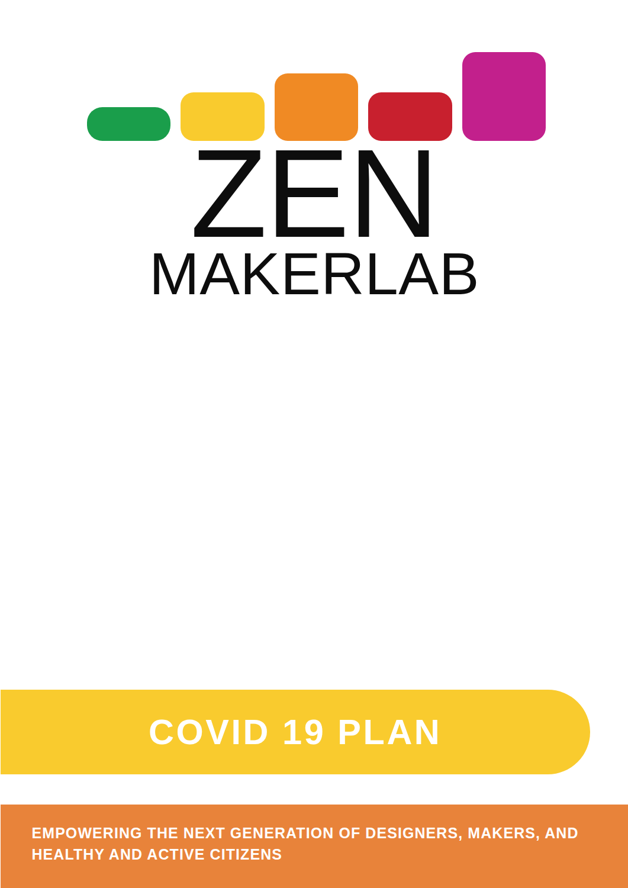ZEN MAKERLAB
COVID 19 Plan
Empowering the next generation of designers, makers, and healthy and active citizens